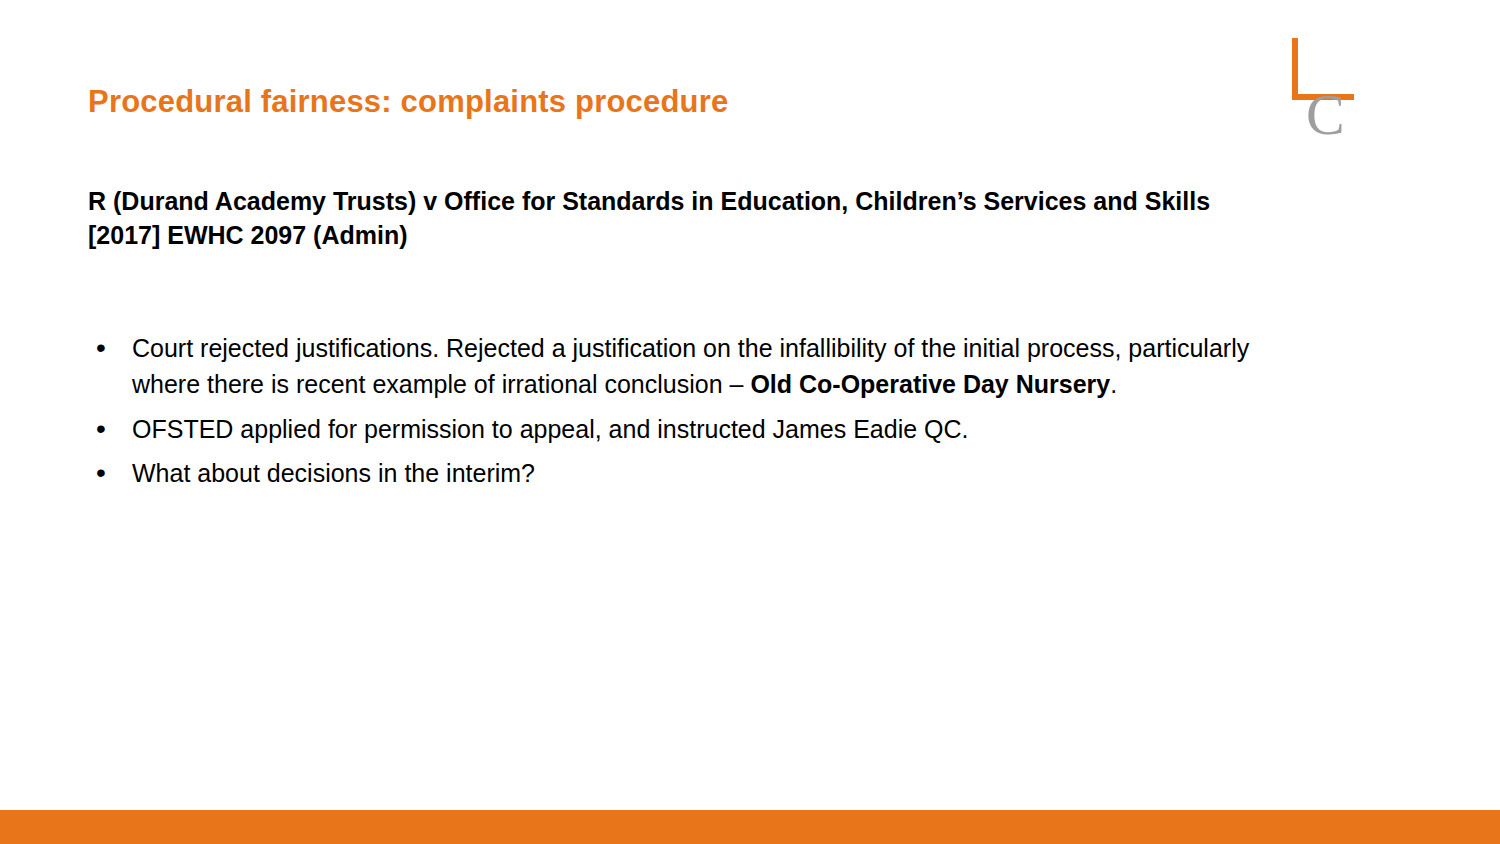C
Procedural fairness: complaints procedure
R (Durand Academy Trusts) v Office for Standards in Education, Children’s Services and Skills [2017] EWHC 2097 (Admin)
Court rejected justifications. Rejected a justification on the infallibility of the initial process, particularly where there is recent example of irrational conclusion – Old Co-Operative Day Nursery.
OFSTED applied for permission to appeal, and instructed James Eadie QC.
What about decisions in the interim?